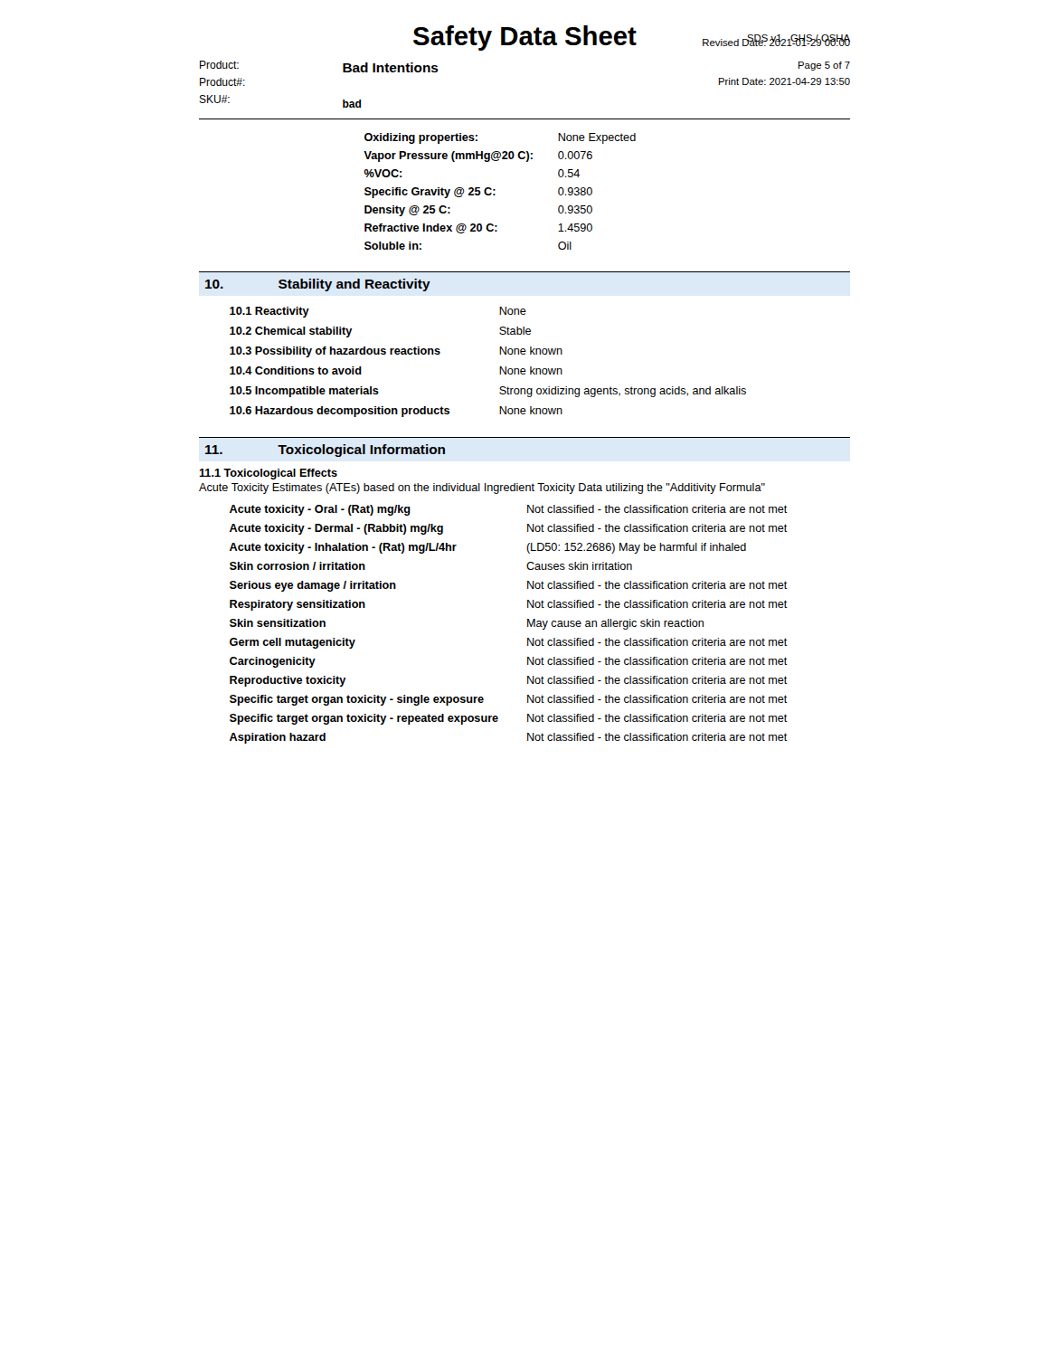SDS v1 GHS / OSHA
Safety Data Sheet
Revised Date: 2021-01-29 00:00
Product:
Product#:
SKU#:
Bad Intentions
bad
Page 5 of 7
Print Date: 2021-04-29 13:50
| Oxidizing properties: | None Expected |
| Vapor Pressure (mmHg@20 C): | 0.0076 |
| %VOC: | 0.54 |
| Specific Gravity @ 25 C: | 0.9380 |
| Density @ 25 C: | 0.9350 |
| Refractive Index @ 20 C: | 1.4590 |
| Soluble in: | Oil |
10. Stability and Reactivity
| 10.1 Reactivity | None |
| 10.2 Chemical stability | Stable |
| 10.3 Possibility of hazardous reactions | None known |
| 10.4 Conditions to avoid | None known |
| 10.5 Incompatible materials | Strong oxidizing agents, strong acids, and alkalis |
| 10.6 Hazardous decomposition products | None known |
11. Toxicological Information
11.1 Toxicological Effects
Acute Toxicity Estimates (ATEs) based on the individual Ingredient Toxicity Data utilizing the "Additivity Formula"
| Acute toxicity - Oral - (Rat) mg/kg | Not classified - the classification criteria are not met |
| Acute toxicity - Dermal - (Rabbit) mg/kg | Not classified - the classification criteria are not met |
| Acute toxicity - Inhalation - (Rat) mg/L/4hr | (LD50: 152.2686) May be harmful if inhaled |
| Skin corrosion / irritation | Causes skin irritation |
| Serious eye damage / irritation | Not classified - the classification criteria are not met |
| Respiratory sensitization | Not classified - the classification criteria are not met |
| Skin sensitization | May cause an allergic skin reaction |
| Germ cell mutagenicity | Not classified - the classification criteria are not met |
| Carcinogenicity | Not classified - the classification criteria are not met |
| Reproductive toxicity | Not classified - the classification criteria are not met |
| Specific target organ toxicity - single exposure | Not classified - the classification criteria are not met |
| Specific target organ toxicity - repeated exposure | Not classified - the classification criteria are not met |
| Aspiration hazard | Not classified - the classification criteria are not met |